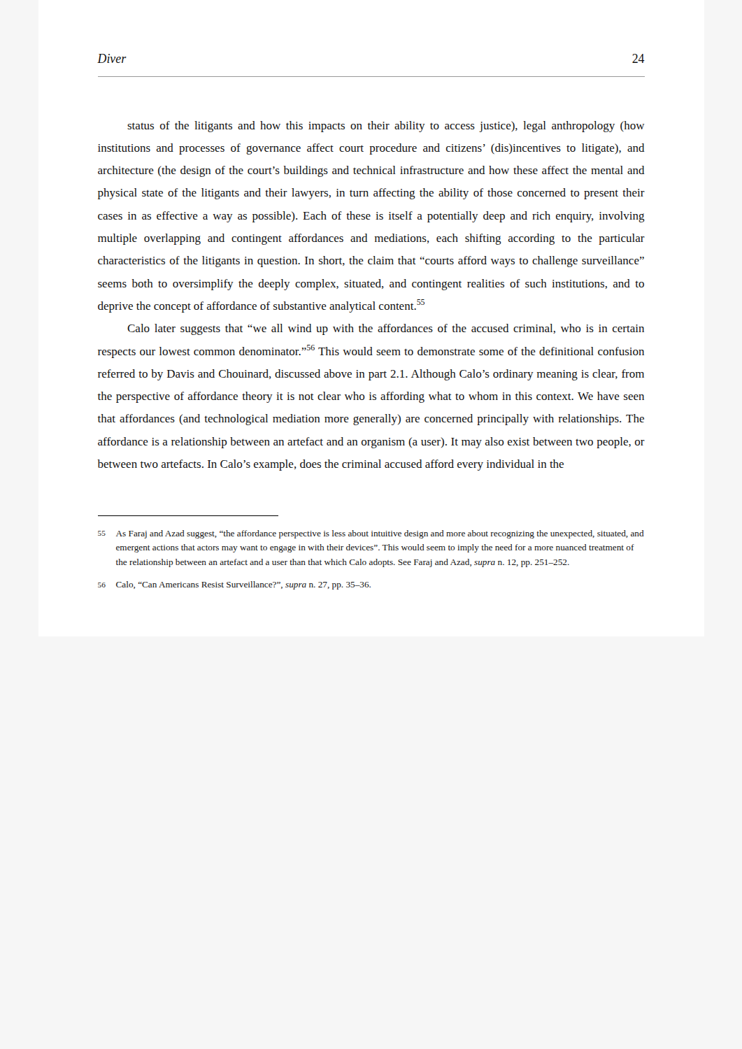Diver 24
status of the litigants and how this impacts on their ability to access justice), legal anthropology (how institutions and processes of governance affect court procedure and citizens’ (dis)incentives to litigate), and architecture (the design of the court’s buildings and technical infrastructure and how these affect the mental and physical state of the litigants and their lawyers, in turn affecting the ability of those concerned to present their cases in as effective a way as possible). Each of these is itself a potentially deep and rich enquiry, involving multiple overlapping and contingent affordances and mediations, each shifting according to the particular characteristics of the litigants in question. In short, the claim that “courts afford ways to challenge surveillance” seems both to oversimplify the deeply complex, situated, and contingent realities of such institutions, and to deprive the concept of affordance of substantive analytical content.55
Calo later suggests that “we all wind up with the affordances of the accused criminal, who is in certain respects our lowest common denominator.”56 This would seem to demonstrate some of the definitional confusion referred to by Davis and Chouinard, discussed above in part 2.1. Although Calo’s ordinary meaning is clear, from the perspective of affordance theory it is not clear who is affording what to whom in this context. We have seen that affordances (and technological mediation more generally) are concerned principally with relationships. The affordance is a relationship between an artefact and an organism (a user). It may also exist between two people, or between two artefacts. In Calo’s example, does the criminal accused afford every individual in the
55 As Faraj and Azad suggest, “the affordance perspective is less about intuitive design and more about recognizing the unexpected, situated, and emergent actions that actors may want to engage in with their devices”. This would seem to imply the need for a more nuanced treatment of the relationship between an artefact and a user than that which Calo adopts. See Faraj and Azad, supra n. 12, pp. 251–252.
56 Calo, “Can Americans Resist Surveillance?”, supra n. 27, pp. 35–36.